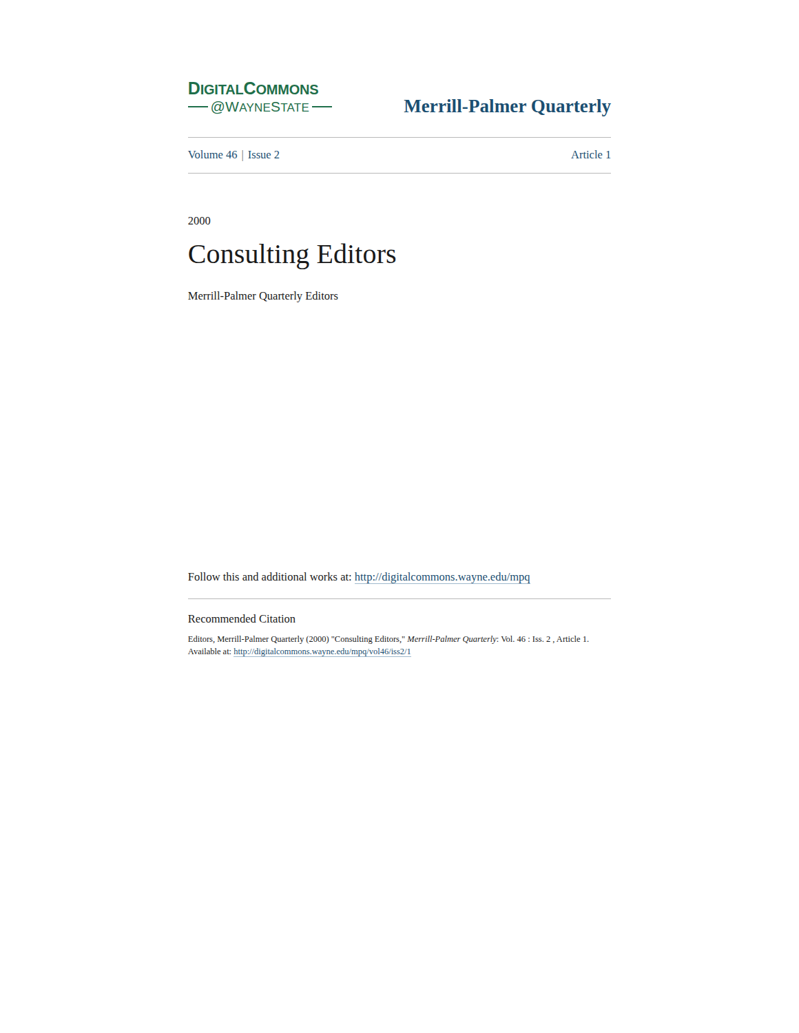DIGITAL COMMONS
@WAYNESTATE
Merrill-Palmer Quarterly
Volume 46|Issue 2
Article 1
2000
Consulting Editors
Merrill-Palmer Quarterly Editors
Follow this and additional works at: http://digitalcommons.wayne.edu/mpq
Recommended Citation
Editors, Merrill-Palmer Quarterly (2000) "Consulting Editors," Merrill-Palmer Quarterly: Vol. 46 : Iss. 2 , Article 1.
Available at: http://digitalcommons.wayne.edu/mpq/vol46/iss2/1